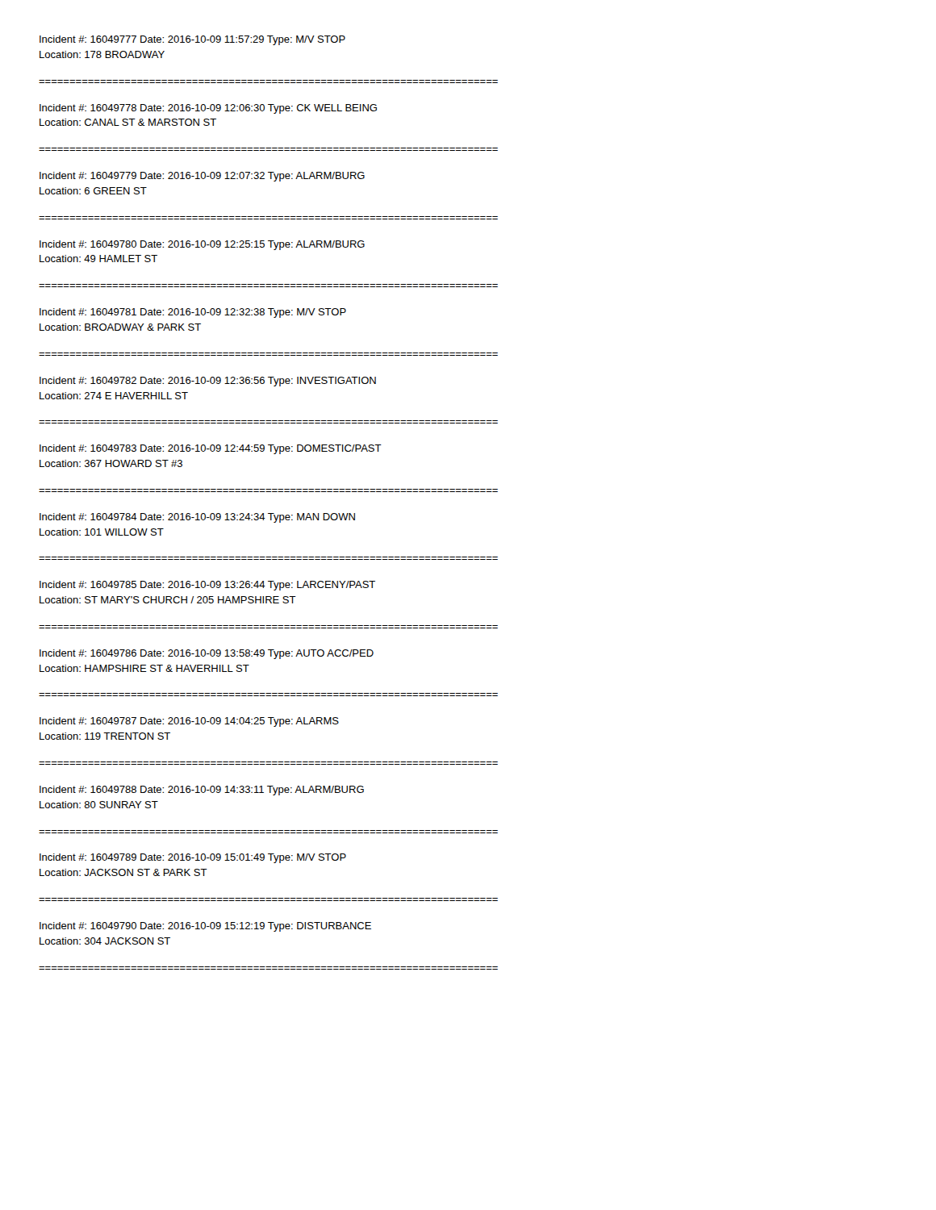Incident #: 16049777 Date: 2016-10-09 11:57:29 Type: M/V STOP
Location: 178 BROADWAY
===========================================================================
Incident #: 16049778 Date: 2016-10-09 12:06:30 Type: CK WELL BEING
Location: CANAL ST & MARSTON ST
===========================================================================
Incident #: 16049779 Date: 2016-10-09 12:07:32 Type: ALARM/BURG
Location: 6 GREEN ST
===========================================================================
Incident #: 16049780 Date: 2016-10-09 12:25:15 Type: ALARM/BURG
Location: 49 HAMLET ST
===========================================================================
Incident #: 16049781 Date: 2016-10-09 12:32:38 Type: M/V STOP
Location: BROADWAY & PARK ST
===========================================================================
Incident #: 16049782 Date: 2016-10-09 12:36:56 Type: INVESTIGATION
Location: 274 E HAVERHILL ST
===========================================================================
Incident #: 16049783 Date: 2016-10-09 12:44:59 Type: DOMESTIC/PAST
Location: 367 HOWARD ST #3
===========================================================================
Incident #: 16049784 Date: 2016-10-09 13:24:34 Type: MAN DOWN
Location: 101 WILLOW ST
===========================================================================
Incident #: 16049785 Date: 2016-10-09 13:26:44 Type: LARCENY/PAST
Location: ST MARY'S CHURCH / 205 HAMPSHIRE ST
===========================================================================
Incident #: 16049786 Date: 2016-10-09 13:58:49 Type: AUTO ACC/PED
Location: HAMPSHIRE ST & HAVERHILL ST
===========================================================================
Incident #: 16049787 Date: 2016-10-09 14:04:25 Type: ALARMS
Location: 119 TRENTON ST
===========================================================================
Incident #: 16049788 Date: 2016-10-09 14:33:11 Type: ALARM/BURG
Location: 80 SUNRAY ST
===========================================================================
Incident #: 16049789 Date: 2016-10-09 15:01:49 Type: M/V STOP
Location: JACKSON ST & PARK ST
===========================================================================
Incident #: 16049790 Date: 2016-10-09 15:12:19 Type: DISTURBANCE
Location: 304 JACKSON ST
===========================================================================